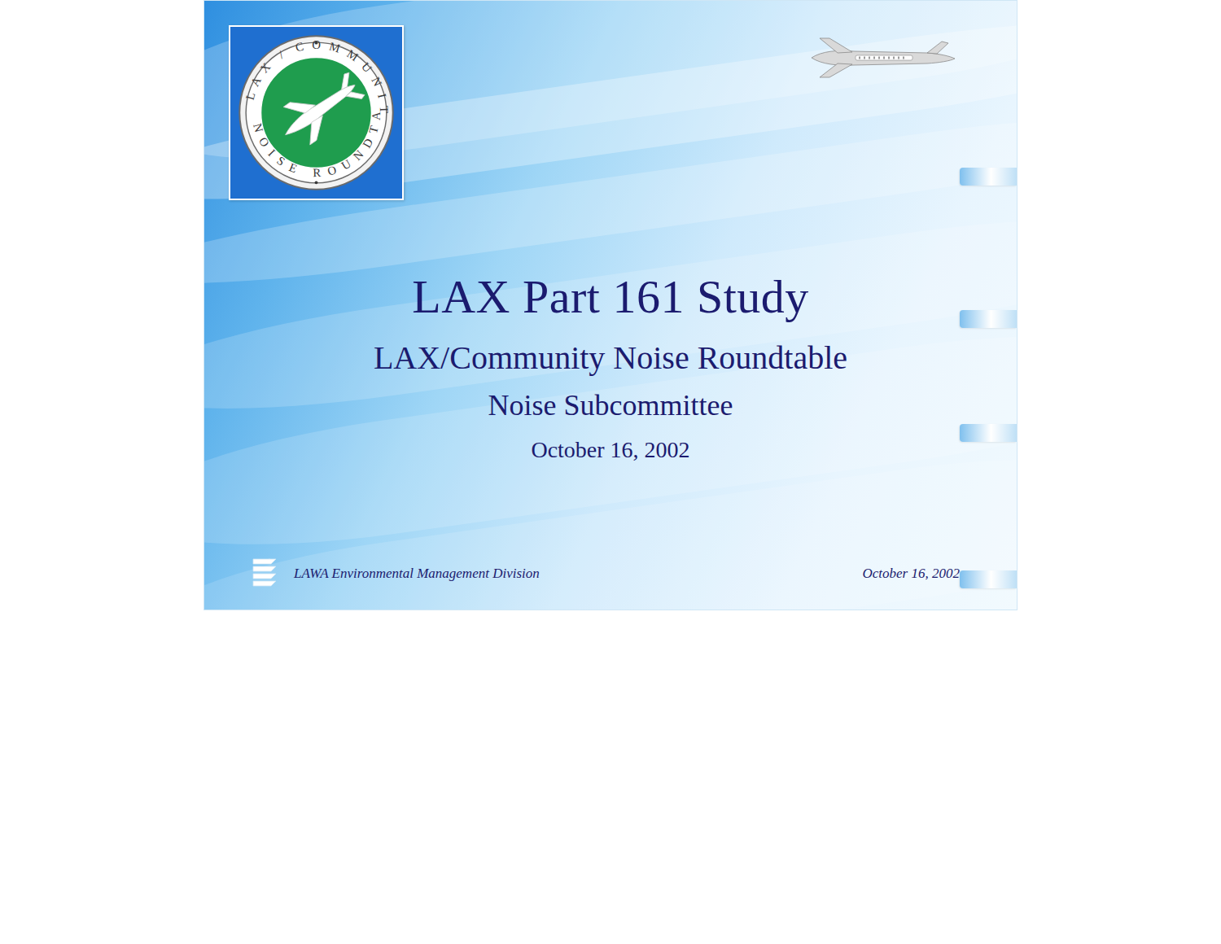L A X / C O M M U N I T Y N O I S E R O U N D T A B L E
LAX Part 161 Study
LAX/Community Noise Roundtable
Noise Subcommittee
October 16, 2002
LAWA Environmental Management Division October 16, 2002